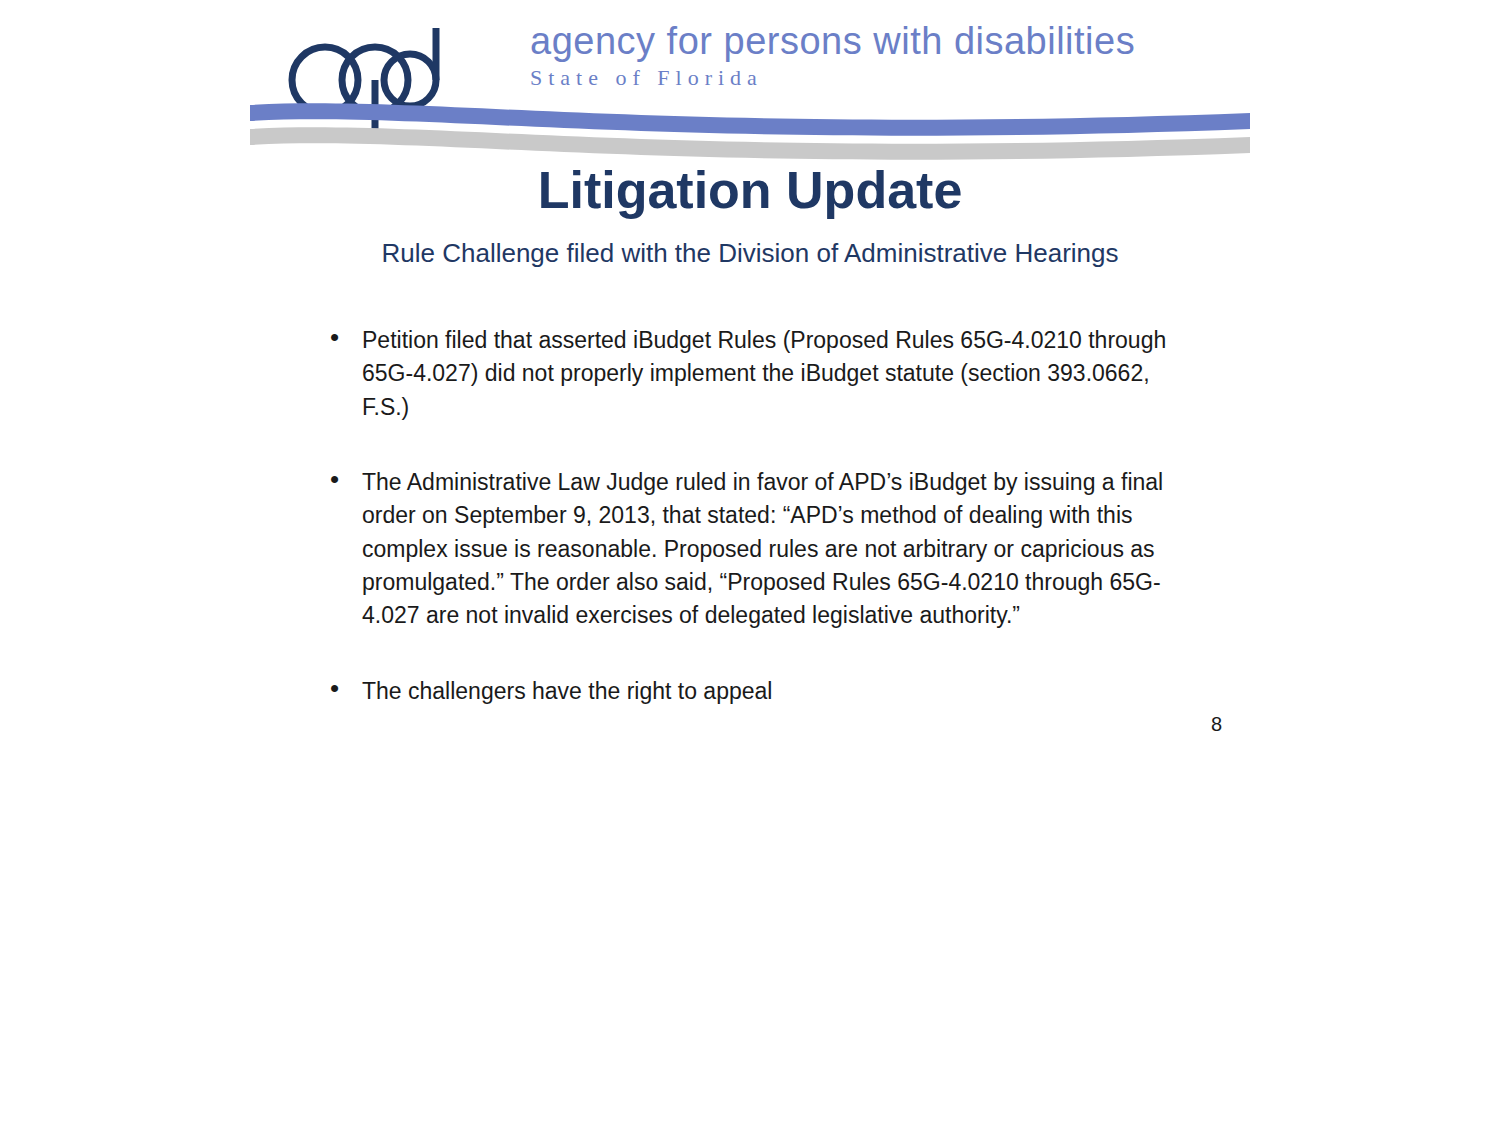agency for persons with disabilities
State of Florida
Litigation Update
Rule Challenge filed with the Division of Administrative Hearings
Petition filed that asserted iBudget Rules (Proposed Rules 65G-4.0210 through 65G-4.027) did not properly implement the iBudget statute (section 393.0662, F.S.)
The Administrative Law Judge ruled in favor of APD’s iBudget by issuing a final order on September 9, 2013, that stated: “APD’s method of dealing with this complex issue is reasonable. Proposed rules are not arbitrary or capricious as promulgated.” The order also said, “Proposed Rules 65G-4.0210 through 65G-4.027 are not invalid exercises of delegated legislative authority.”
The challengers have the right to appeal
8